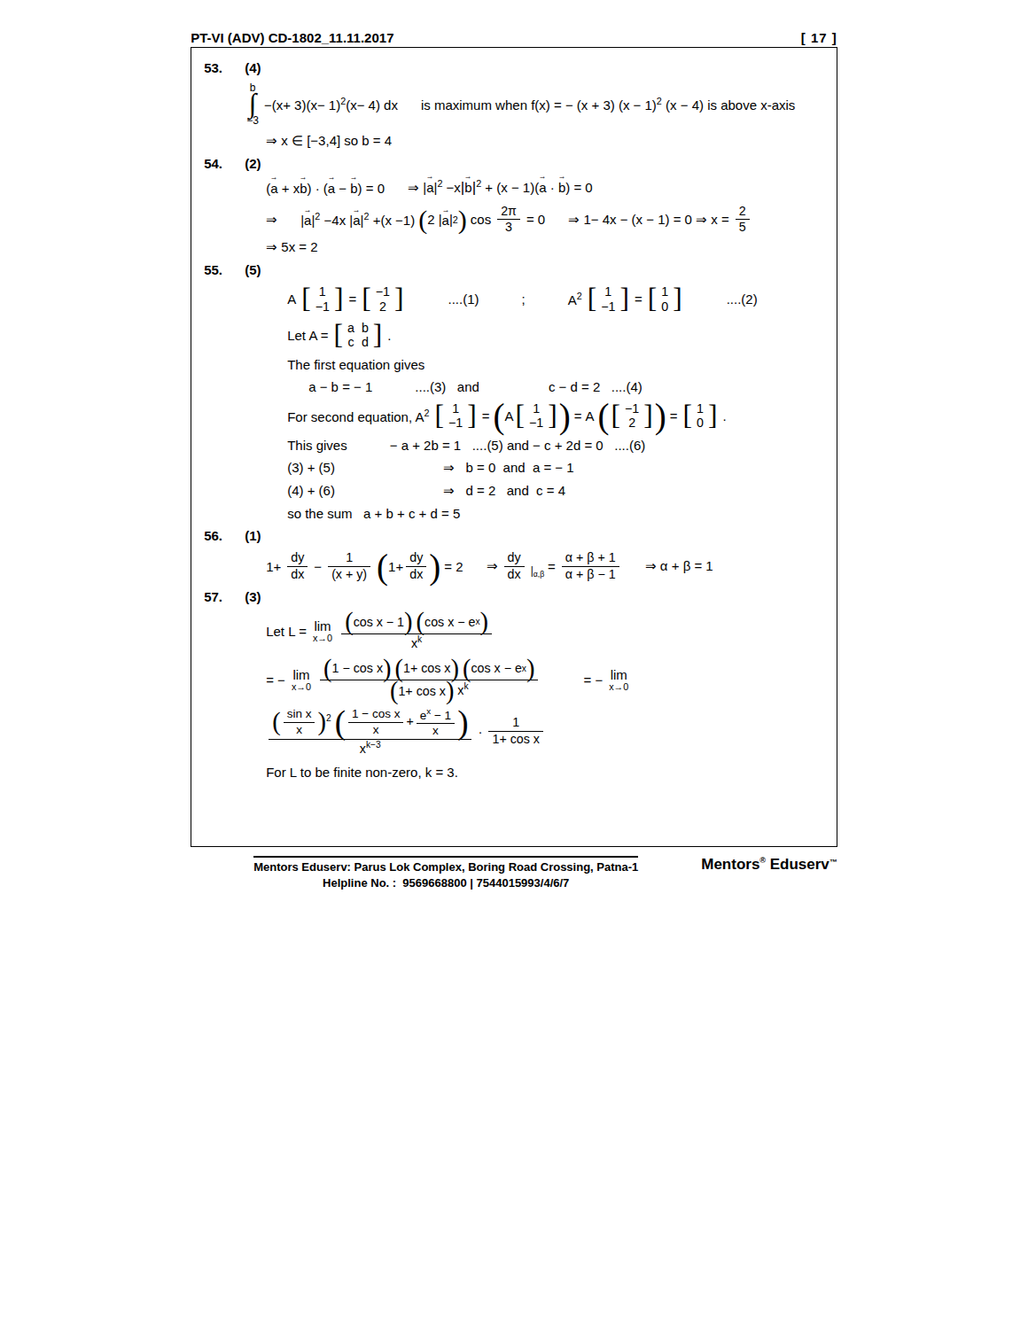PT-VI (ADV) CD-1802_11.11.2017
[ 17 ]
53.
(4)
b∫−3 −(x+ 3)(x− 1)2(x− 4) dx is maximum when f(x) = − (x + 3) (x − 1)2 (x − 4) is above x-axis
⇒ x ∈ [−3,4] so b = 4
54.
(2)
(a + xb) · (a − b) = 0 ⇒ |a|2 −x|b|2 + (x − 1)(a · b) = 0
⇒ |a|2 −4x |a|2 +(x −1) (2 |a|2) cos 2π 3 = 0 ⇒ 1− 4x − (x − 1) = 0 ⇒ x = 25 ⇒ 5x = 2
55.
(5)
A [
| 1 |
| −1 |
] = [
| −1 |
| 2 |
] ....(1) ; A2 [
| 1 |
| −1 |
] = [
| 1 |
| 0 |
] ....(2)
Let A = [
| a | b |
| c | d |
] .
The first equation gives
a − b = − 1 ....(3) and c − d = 2 ....(4)
For second equation, A2 [
| 1 |
| −1 |
] = ( A [
| 1 |
| −1 |
] ) = A ( [
| −1 |
| 2 |
] ) = [
| 1 |
| 0 |
] .
This gives − a + 2b = 1 ....(5) and − c + 2d = 0 ....(6)
(3) + (5) ⇒ b = 0 and a = − 1
(4) + (6) ⇒ d = 2 and c = 4
so the sum a + b + c + d = 5
56.
(1)
1+ dy dx − 1(x + y) ( 1+ dy dx ) = 2 ⇒ dy dx |α,β = α + β + 1 α + β − 1 ⇒ α + β = 1
57.
(3)
Let L = lim x→0 (cos x − 1) (cos x − ex) xk
= − lim x→0 (1 − cos x) (1+ cos x) (cos x − ex) (1+ cos x) xk = − lim x→0 ( sin x x )2 ( 1 − cos x x + ex − 1 x ) xk−3 · 11+ cos x
For L to be finite non-zero, k = 3.
Mentors Eduserv: Parus Lok Complex, Boring Road Crossing, Patna-1
Helpline No. : 9569668800 | 7544015993/4/6/7
Mentors® Eduserv™